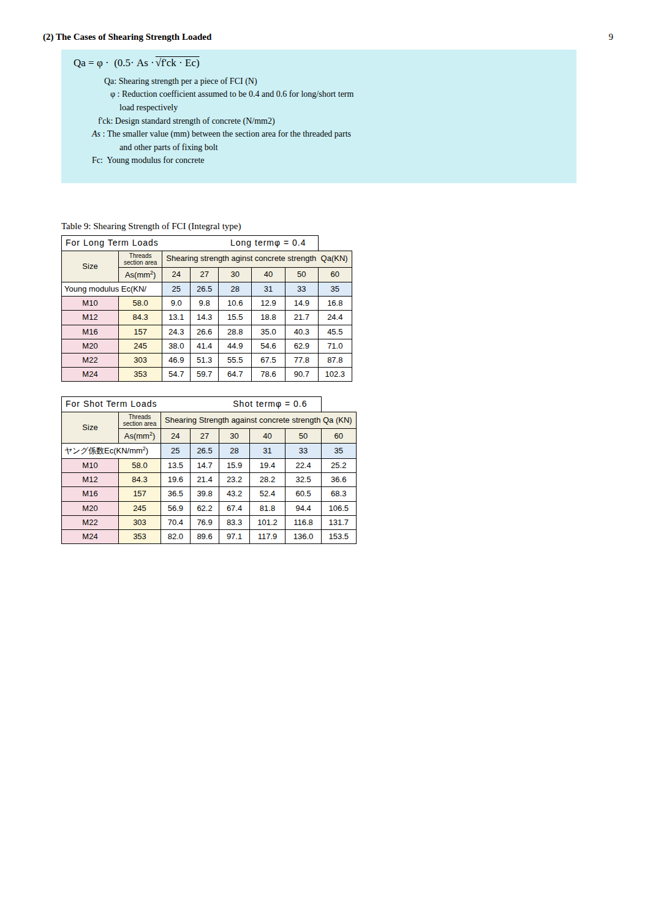9
(2) The Cases of Shearing Strength Loaded
Qa = φ · (0.5· As ·√f'ck · Ec)
Qa: Shearing strength per a piece of FCI (N)
φ : Reduction coefficient assumed to be 0.4 and 0.6 for long/short term
load respectively
f'ck: Design standard strength of concrete (N/mm2)
As : The smaller value (mm) between the section area for the threaded parts
and other parts of fixing bolt
Fc: Young modulus for concrete
Table 9: Shearing Strength of FCI (Integral type)
| For Long Term Loads | | | Long termφ = 0.4 |
| Size | Threads section area | Shearing strength aginst concrete strength Qa(KN) |
| As(mm 2 ) | 24 | 27 | 30 | 40 | 50 | 60 |
| Young modulus Ec(KN/ | 25 | 26.5 | 28 | 31 | 33 | 35 |
| M10 | 58.0 | 9.0 | 9.8 | 10.6 | 12.9 | 14.9 | 16.8 |
| M12 | 84.3 | 13.1 | 14.3 | 15.5 | 18.8 | 21.7 | 24.4 |
| M16 | 157 | 24.3 | 26.6 | 28.8 | 35.0 | 40.3 | 45.5 |
| M20 | 245 | 38.0 | 41.4 | 44.9 | 54.6 | 62.9 | 71.0 |
| M22 | 303 | 46.9 | 51.3 | 55.5 | 67.5 | 77.8 | 87.8 |
| M24 | 353 | 54.7 | 59.7 | 64.7 | 78.6 | 90.7 | 102.3 |
| For Shot Term Loads | | | Shot termφ = 0.6 |
| Size | Threads section area | Shearing Strength against concrete strength Qa (KN) |
| As(mm 2 ) | 24 | 27 | 30 | 40 | 50 | 60 |
| ヤング係数Ec(KN/mm 2 ) | 25 | 26.5 | 28 | 31 | 33 | 35 |
| M10 | 58.0 | 13.5 | 14.7 | 15.9 | 19.4 | 22.4 | 25.2 |
| M12 | 84.3 | 19.6 | 21.4 | 23.2 | 28.2 | 32.5 | 36.6 |
| M16 | 157 | 36.5 | 39.8 | 43.2 | 52.4 | 60.5 | 68.3 |
| M20 | 245 | 56.9 | 62.2 | 67.4 | 81.8 | 94.4 | 106.5 |
| M22 | 303 | 70.4 | 76.9 | 83.3 | 101.2 | 116.8 | 131.7 |
| M24 | 353 | 82.0 | 89.6 | 97.1 | 117.9 | 136.0 | 153.5 |